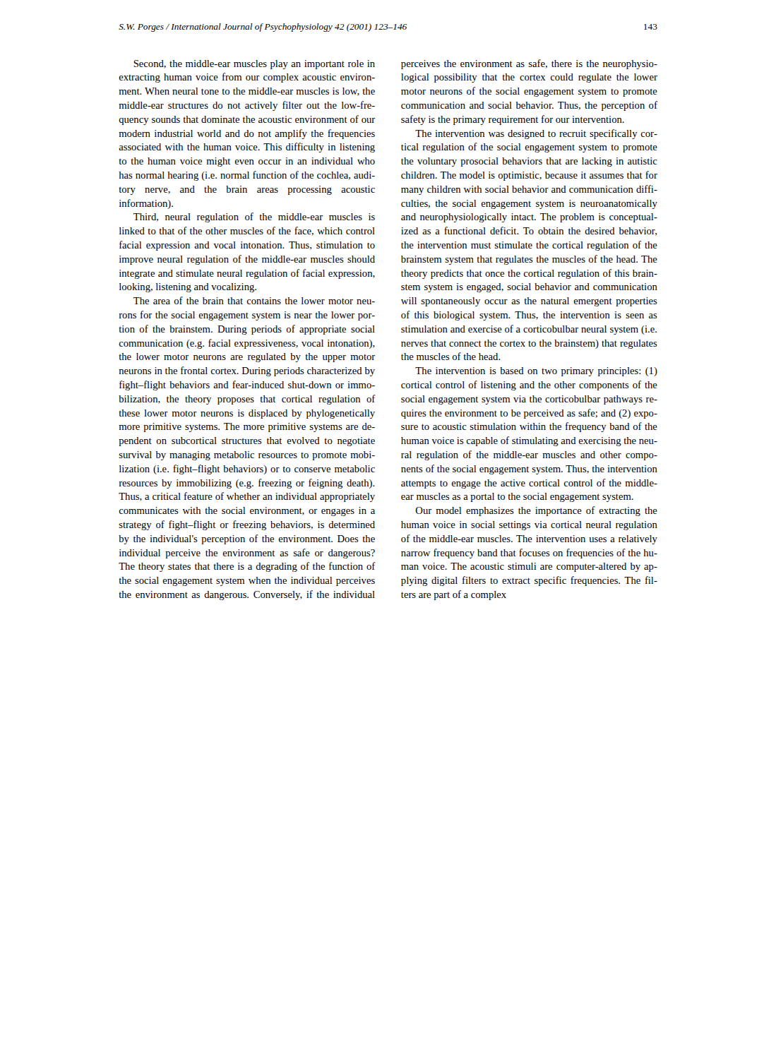S.W. Porges / International Journal of Psychophysiology 42 (2001) 123–146 143
Second, the middle-ear muscles play an important role in extracting human voice from our complex acoustic environment. When neural tone to the middle-ear muscles is low, the middle-ear structures do not actively filter out the low-frequency sounds that dominate the acoustic environment of our modern industrial world and do not amplify the frequencies associated with the human voice. This difficulty in listening to the human voice might even occur in an individual who has normal hearing (i.e. normal function of the cochlea, auditory nerve, and the brain areas processing acoustic information).
Third, neural regulation of the middle-ear muscles is linked to that of the other muscles of the face, which control facial expression and vocal intonation. Thus, stimulation to improve neural regulation of the middle-ear muscles should integrate and stimulate neural regulation of facial expression, looking, listening and vocalizing.
The area of the brain that contains the lower motor neurons for the social engagement system is near the lower portion of the brainstem. During periods of appropriate social communication (e.g. facial expressiveness, vocal intonation), the lower motor neurons are regulated by the upper motor neurons in the frontal cortex. During periods characterized by fight–flight behaviors and fear-induced shut-down or immobilization, the theory proposes that cortical regulation of these lower motor neurons is displaced by phylogenetically more primitive systems. The more primitive systems are dependent on subcortical structures that evolved to negotiate survival by managing metabolic resources to promote mobilization (i.e. fight–flight behaviors) or to conserve metabolic resources by immobilizing (e.g. freezing or feigning death). Thus, a critical feature of whether an individual appropriately communicates with the social environment, or engages in a strategy of fight–flight or freezing behaviors, is determined by the individual's perception of the environment. Does the individual perceive the environment as safe or dangerous? The theory states that there is a degrading of the function of the social engagement system when the individual perceives the environment as dangerous. Conversely, if the individual perceives the environment as safe, there is the neurophysiological possibility that the cortex could regulate the lower motor neurons of the social engagement system to promote communication and social behavior. Thus, the perception of safety is the primary requirement for our intervention.
The intervention was designed to recruit specifically cortical regulation of the social engagement system to promote the voluntary prosocial behaviors that are lacking in autistic children. The model is optimistic, because it assumes that for many children with social behavior and communication difficulties, the social engagement system is neuroanatomically and neurophysiologically intact. The problem is conceptualized as a functional deficit. To obtain the desired behavior, the intervention must stimulate the cortical regulation of the brainstem system that regulates the muscles of the head. The theory predicts that once the cortical regulation of this brainstem system is engaged, social behavior and communication will spontaneously occur as the natural emergent properties of this biological system. Thus, the intervention is seen as stimulation and exercise of a corticobulbar neural system (i.e. nerves that connect the cortex to the brainstem) that regulates the muscles of the head.
The intervention is based on two primary principles: (1) cortical control of listening and the other components of the social engagement system via the corticobulbar pathways requires the environment to be perceived as safe; and (2) exposure to acoustic stimulation within the frequency band of the human voice is capable of stimulating and exercising the neural regulation of the middle-ear muscles and other components of the social engagement system. Thus, the intervention attempts to engage the active cortical control of the middle-ear muscles as a portal to the social engagement system.
Our model emphasizes the importance of extracting the human voice in social settings via cortical neural regulation of the middle-ear muscles. The intervention uses a relatively narrow frequency band that focuses on frequencies of the human voice. The acoustic stimuli are computer-altered by applying digital filters to extract specific frequencies. The filters are part of a complex